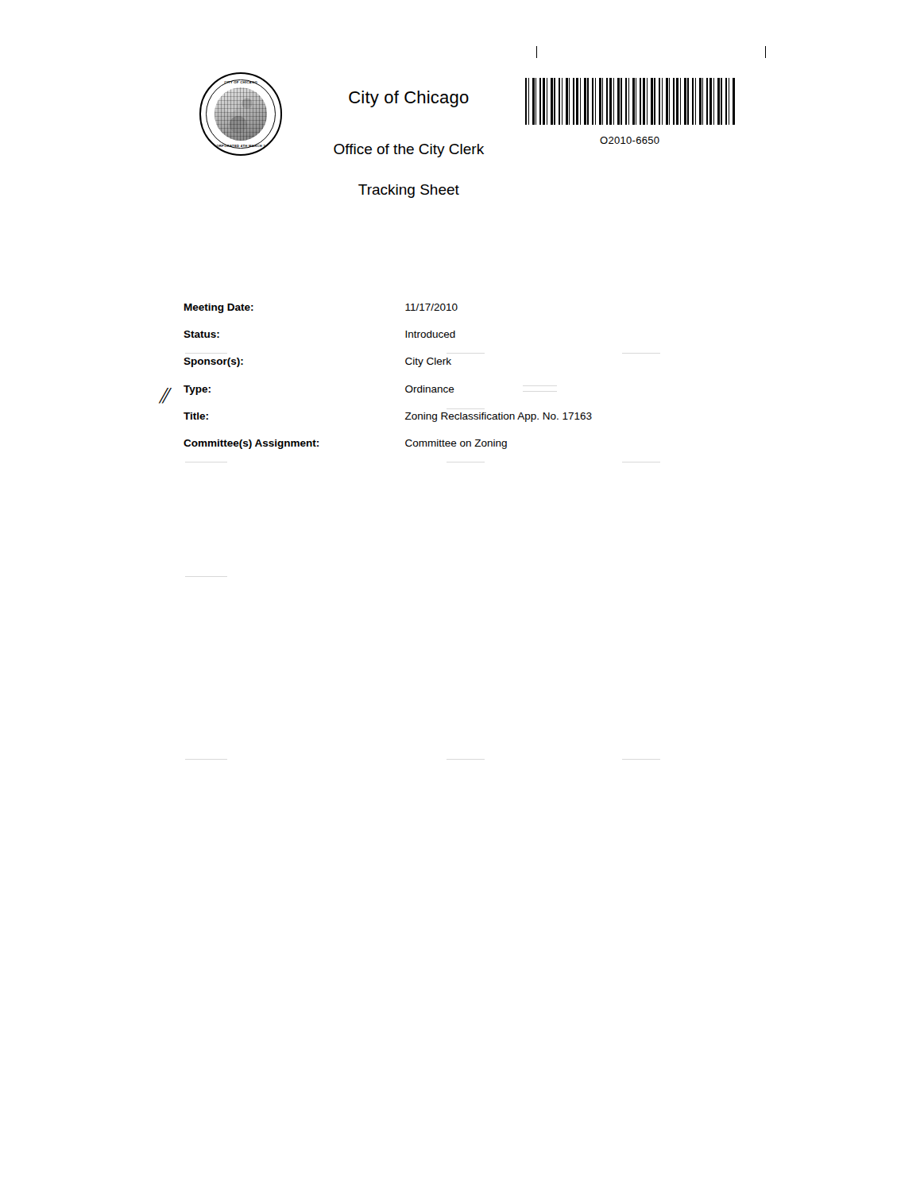City of Chicago
Incorporated 4th March 1837
City of Chicago
Office of the City Clerk
Tracking Sheet
O2010-6650
Meeting Date:
11/17/2010
Status:
Introduced
Sponsor(s):
City Clerk
Type:
Ordinance
Title:
Zoning Reclassification App. No. 17163
Committee(s) Assignment:
Committee on Zoning
⫽